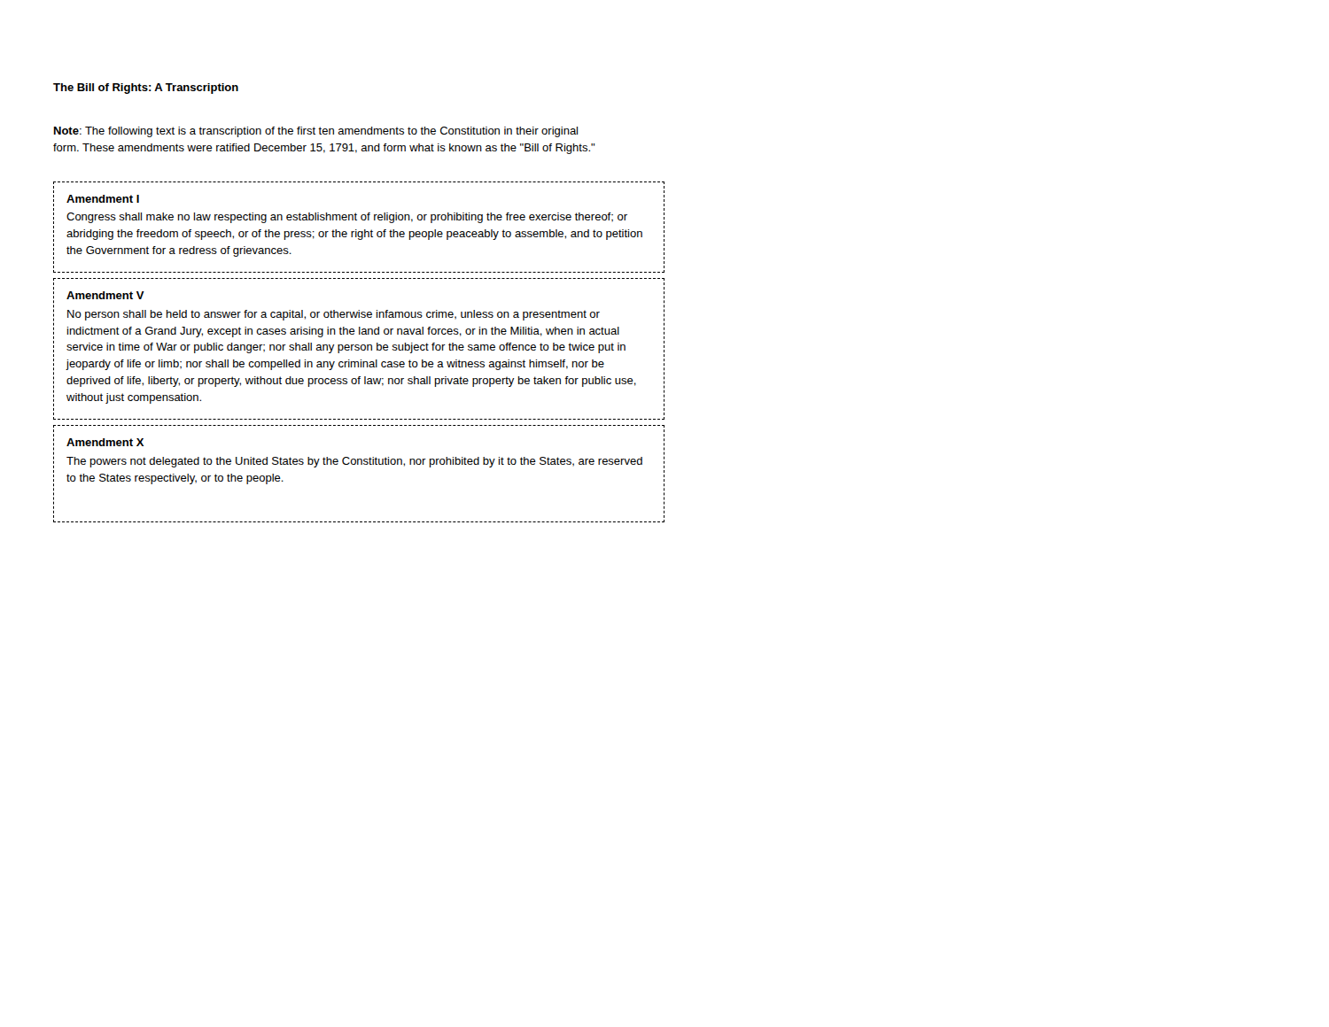The Bill of Rights: A Transcription
Note: The following text is a transcription of the first ten amendments to the Constitution in their original form. These amendments were ratified December 15, 1791, and form what is known as the "Bill of Rights."
Amendment I
Congress shall make no law respecting an establishment of religion, or prohibiting the free exercise thereof; or abridging the freedom of speech, or of the press; or the right of the people peaceably to assemble, and to petition the Government for a redress of grievances.
Amendment V
No person shall be held to answer for a capital, or otherwise infamous crime, unless on a presentment or indictment of a Grand Jury, except in cases arising in the land or naval forces, or in the Militia, when in actual service in time of War or public danger; nor shall any person be subject for the same offence to be twice put in jeopardy of life or limb; nor shall be compelled in any criminal case to be a witness against himself, nor be deprived of life, liberty, or property, without due process of law; nor shall private property be taken for public use, without just compensation.
Amendment X
The powers not delegated to the United States by the Constitution, nor prohibited by it to the States, are reserved to the States respectively, or to the people.